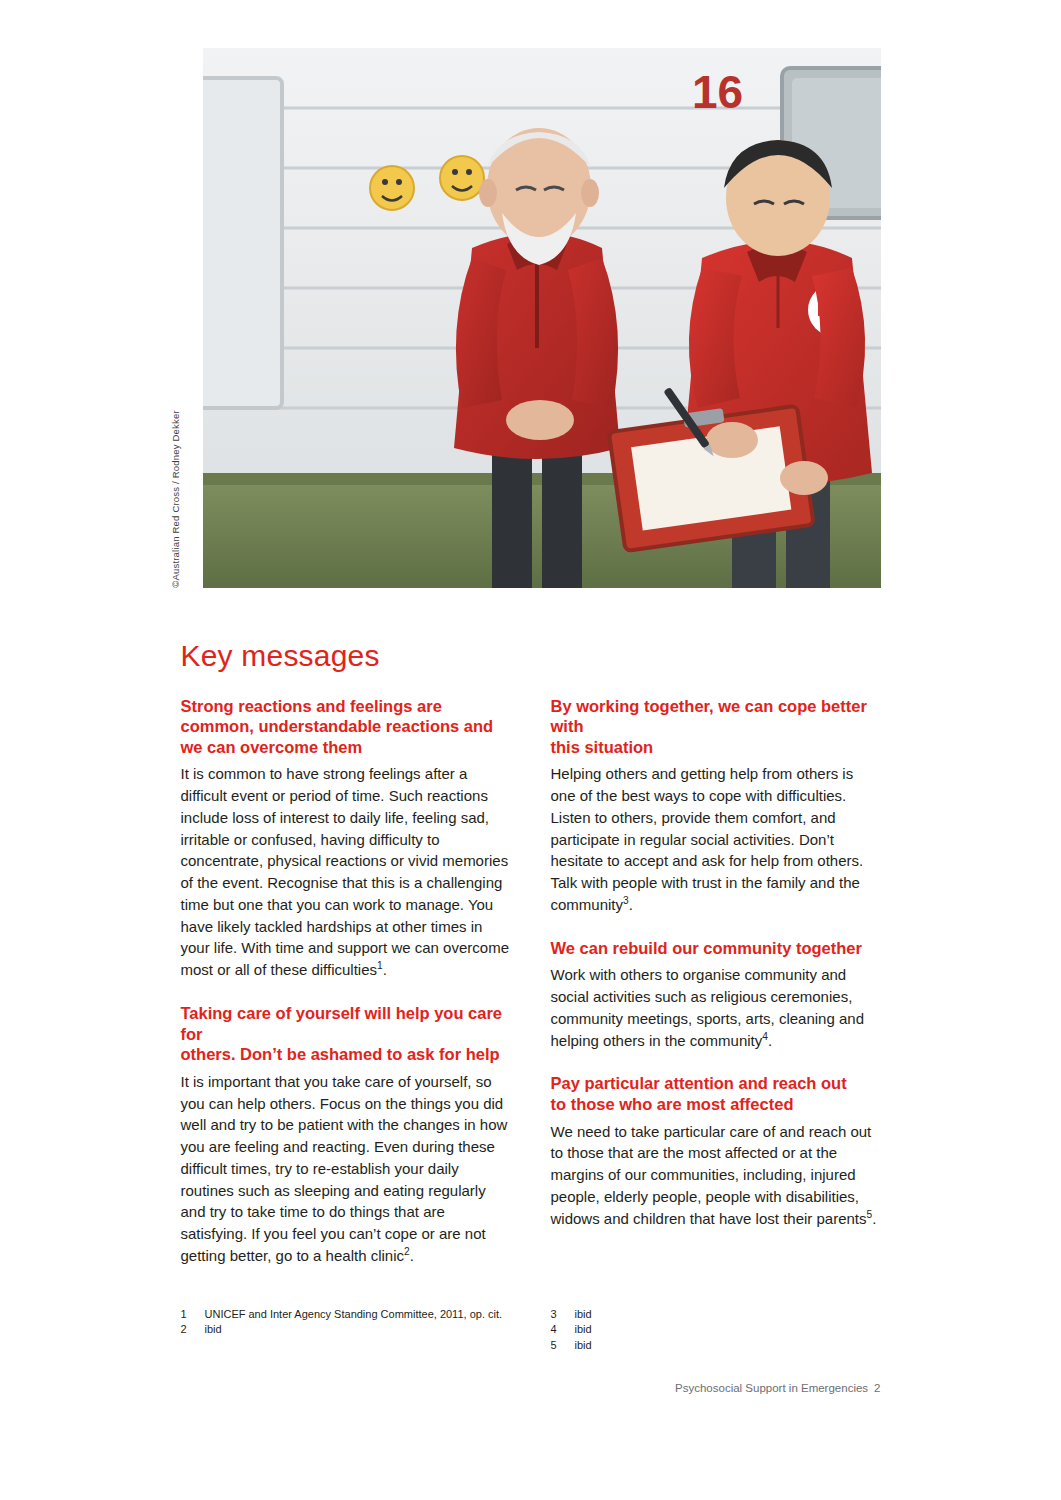©Australian Red Cross / Rodney Dekker
16
Key messages
Strong reactions and feelings are
common, understandable reactions and
we can overcome them
It is common to have strong feelings after a difficult event or period of time. Such reactions include loss of interest to daily life, feeling sad, irritable or confused, having difficulty to concentrate, physical reactions or vivid memories of the event. Recognise that this is a challenging time but one that you can work to manage. You have likely tackled hardships at other times in your life. With time and support we can overcome most or all of these difficulties1.
Taking care of yourself will help you care for
others. Don’t be ashamed to ask for help
It is important that you take care of yourself, so you can help others. Focus on the things you did well and try to be patient with the changes in how you are feeling and reacting. Even during these difficult times, try to re-establish your daily routines such as sleeping and eating regularly and try to take time to do things that are satisfying. If you feel you can’t cope or are not getting better, go to a health clinic2.
By working together, we can cope better with
this situation
Helping others and getting help from others is one of the best ways to cope with difficulties. Listen to others, provide them comfort, and participate in regular social activities. Don’t hesitate to accept and ask for help from others. Talk with people with trust in the family and the community3.
We can rebuild our community together
Work with others to organise community and social activities such as religious ceremonies, community meetings, sports, arts, cleaning and helping others in the community4.
Pay particular attention and reach out
to those who are most affected
We need to take particular care of and reach out to those that are the most affected or at the margins of our communities, including, injured people, elderly people, people with disabilities, widows and children that have lost their parents5.
1 UNICEF and Inter Agency Standing Committee, 2011, op. cit.
2 ibid
3 ibid
4 ibid
5 ibid
Psychosocial Support in Emergencies2